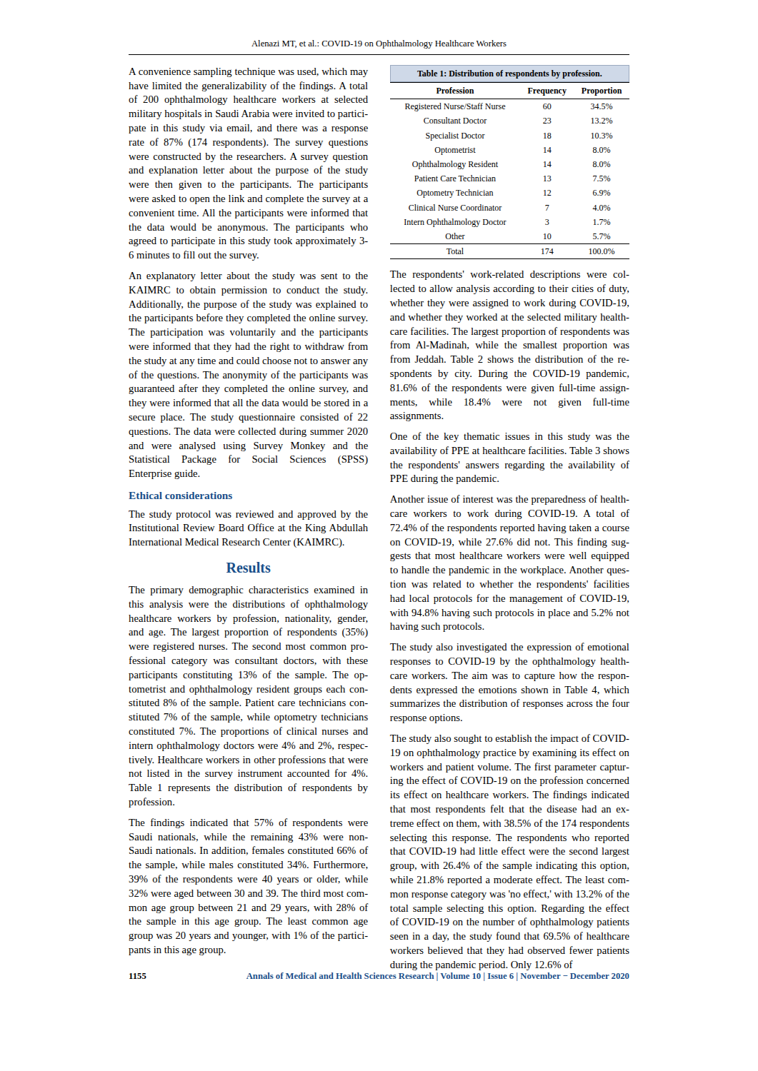Alenazi MT, et al.: COVID-19 on Ophthalmology Healthcare Workers
A convenience sampling technique was used, which may have limited the generalizability of the findings. A total of 200 ophthalmology healthcare workers at selected military hospitals in Saudi Arabia were invited to participate in this study via email, and there was a response rate of 87% (174 respondents). The survey questions were constructed by the researchers. A survey question and explanation letter about the purpose of the study were then given to the participants. The participants were asked to open the link and complete the survey at a convenient time. All the participants were informed that the data would be anonymous. The participants who agreed to participate in this study took approximately 3-6 minutes to fill out the survey.
An explanatory letter about the study was sent to the KAIMRC to obtain permission to conduct the study. Additionally, the purpose of the study was explained to the participants before they completed the online survey. The participation was voluntarily and the participants were informed that they had the right to withdraw from the study at any time and could choose not to answer any of the questions. The anonymity of the participants was guaranteed after they completed the online survey, and they were informed that all the data would be stored in a secure place. The study questionnaire consisted of 22 questions. The data were collected during summer 2020 and were analysed using Survey Monkey and the Statistical Package for Social Sciences (SPSS) Enterprise guide.
Ethical considerations
The study protocol was reviewed and approved by the Institutional Review Board Office at the King Abdullah International Medical Research Center (KAIMRC).
Results
The primary demographic characteristics examined in this analysis were the distributions of ophthalmology healthcare workers by profession, nationality, gender, and age. The largest proportion of respondents (35%) were registered nurses. The second most common professional category was consultant doctors, with these participants constituting 13% of the sample. The optometrist and ophthalmology resident groups each constituted 8% of the sample. Patient care technicians constituted 7% of the sample, while optometry technicians constituted 7%. The proportions of clinical nurses and intern ophthalmology doctors were 4% and 2%, respectively. Healthcare workers in other professions that were not listed in the survey instrument accounted for 4%. Table 1 represents the distribution of respondents by profession.
The findings indicated that 57% of respondents were Saudi nationals, while the remaining 43% were non-Saudi nationals. In addition, females constituted 66% of the sample, while males constituted 34%. Furthermore, 39% of the respondents were 40 years or older, while 32% were aged between 30 and 39. The third most common age group between 21 and 29 years, with 28% of the sample in this age group. The least common age group was 20 years and younger, with 1% of the participants in this age group.
Table 1: Distribution of respondents by profession.
| Profession | Frequency | Proportion |
| --- | --- | --- |
| Registered Nurse/Staff Nurse | 60 | 34.5% |
| Consultant Doctor | 23 | 13.2% |
| Specialist Doctor | 18 | 10.3% |
| Optometrist | 14 | 8.0% |
| Ophthalmology Resident | 14 | 8.0% |
| Patient Care Technician | 13 | 7.5% |
| Optometry Technician | 12 | 6.9% |
| Clinical Nurse Coordinator | 7 | 4.0% |
| Intern Ophthalmology Doctor | 3 | 1.7% |
| Other | 10 | 5.7% |
| Total | 174 | 100.0% |
The respondents' work-related descriptions were collected to allow analysis according to their cities of duty, whether they were assigned to work during COVID-19, and whether they worked at the selected military healthcare facilities. The largest proportion of respondents was from Al-Madinah, while the smallest proportion was from Jeddah. Table 2 shows the distribution of the respondents by city. During the COVID-19 pandemic, 81.6% of the respondents were given full-time assignments, while 18.4% were not given full-time assignments.
One of the key thematic issues in this study was the availability of PPE at healthcare facilities. Table 3 shows the respondents' answers regarding the availability of PPE during the pandemic.
Another issue of interest was the preparedness of healthcare workers to work during COVID-19. A total of 72.4% of the respondents reported having taken a course on COVID-19, while 27.6% did not. This finding suggests that most healthcare workers were well equipped to handle the pandemic in the workplace. Another question was related to whether the respondents' facilities had local protocols for the management of COVID-19, with 94.8% having such protocols in place and 5.2% not having such protocols.
The study also investigated the expression of emotional responses to COVID-19 by the ophthalmology healthcare workers. The aim was to capture how the respondents expressed the emotions shown in Table 4, which summarizes the distribution of responses across the four response options.
The study also sought to establish the impact of COVID-19 on ophthalmology practice by examining its effect on workers and patient volume. The first parameter capturing the effect of COVID-19 on the profession concerned its effect on healthcare workers. The findings indicated that most respondents felt that the disease had an extreme effect on them, with 38.5% of the 174 respondents selecting this response. The respondents who reported that COVID-19 had little effect were the second largest group, with 26.4% of the sample indicating this option, while 21.8% reported a moderate effect. The least common response category was 'no effect,' with 13.2% of the total sample selecting this option. Regarding the effect of COVID-19 on the number of ophthalmology patients seen in a day, the study found that 69.5% of healthcare workers believed that they had observed fewer patients during the pandemic period. Only 12.6% of
1155 Annals of Medical and Health Sciences Research | Volume 10 | Issue 6 | November − December 2020